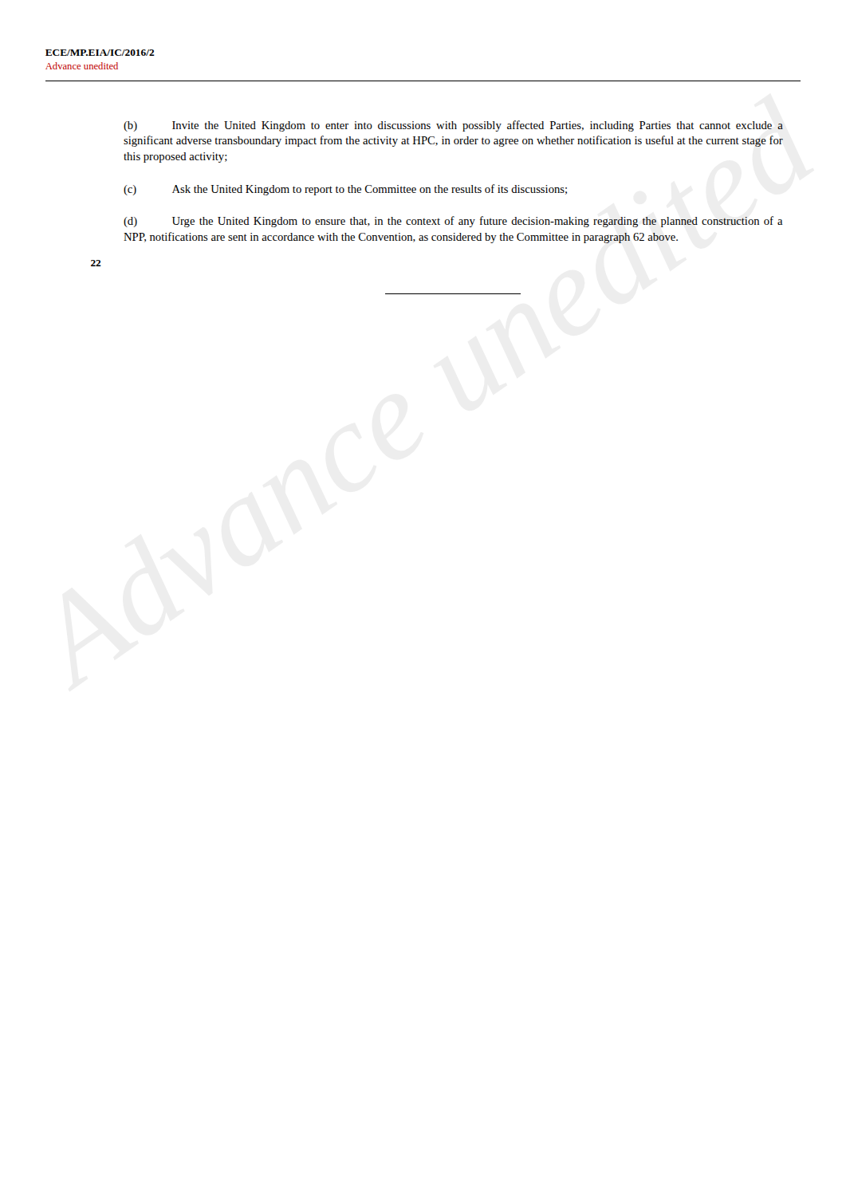Advance unedited
ECE/MP.EIA/IC/2016/2
Advance unedited
(b) Invite the United Kingdom to enter into discussions with possibly affected Parties, including Parties that cannot exclude a significant adverse transboundary impact from the activity at HPC, in order to agree on whether notification is useful at the current stage for this proposed activity;
(c) Ask the United Kingdom to report to the Committee on the results of its discussions;
(d) Urge the United Kingdom to ensure that, in the context of any future decision-making regarding the planned construction of a NPP, notifications are sent in accordance with the Convention, as considered by the Committee in paragraph 62 above.
22